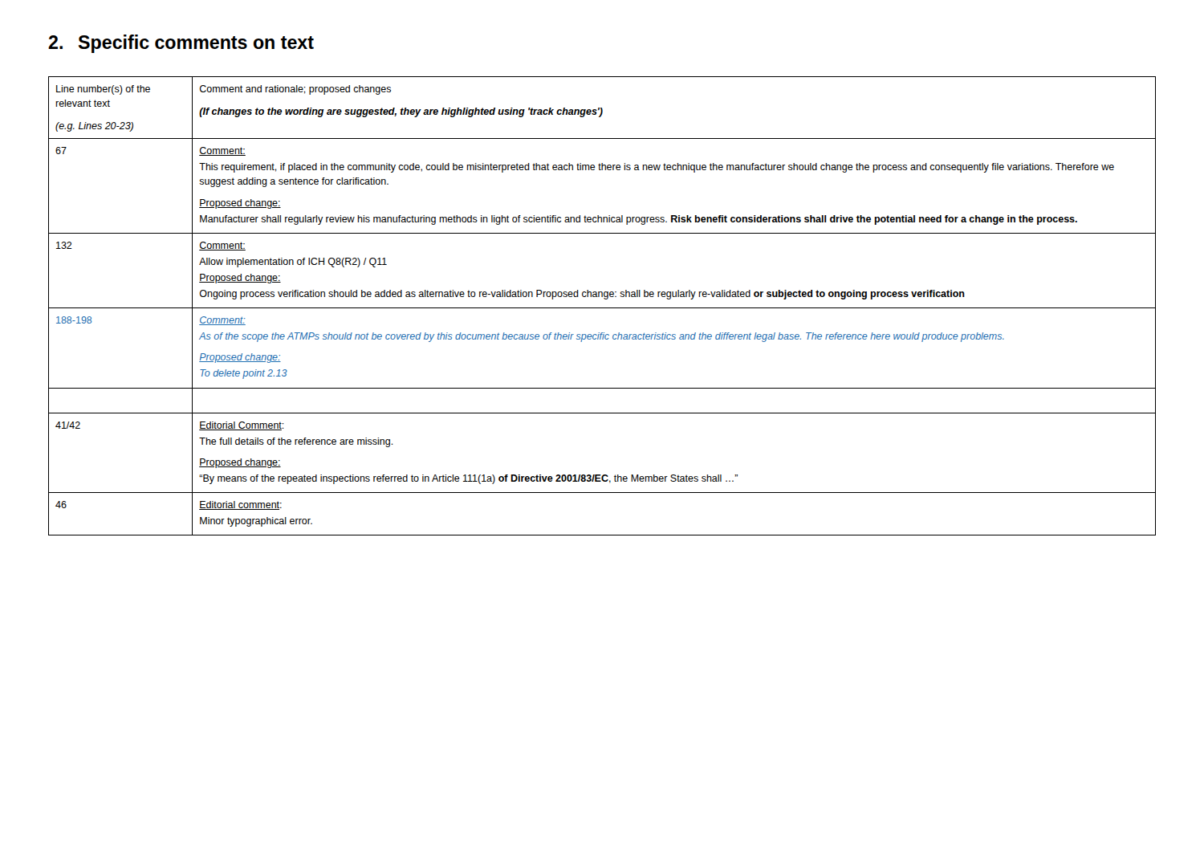2. Specific comments on text
| Line number(s) of the relevant text (e.g. Lines 20-23) | Comment and rationale; proposed changes (If changes to the wording are suggested, they are highlighted using 'track changes') |
| 67 | Comment: This requirement, if placed in the community code, could be misinterpreted that each time there is a new technique the manufacturer should change the process and consequently file variations. Therefore we suggest adding a sentence for clarification. Proposed change: Manufacturer shall regularly review his manufacturing methods in light of scientific and technical progress. Risk benefit considerations shall drive the potential need for a change in the process. |
| 132 | Comment: Allow implementation of ICH Q8(R2) / Q11 Proposed change: Ongoing process verification should be added as alternative to re-validation Proposed change: shall be regularly re-validated or subjected to ongoing process verification |
| 188-198 | Comment: As of the scope the ATMPs should not be covered by this document because of their specific characteristics and the different legal base. The reference here would produce problems. Proposed change: To delete point 2.13 |
| 41/42 | Editorial Comment : The full details of the reference are missing. Proposed change: “By means of the repeated inspections referred to in Article 111(1a) of Directive 2001/83/EC , the Member States shall …” |
| 46 | Editorial comment : Minor typographical error. |